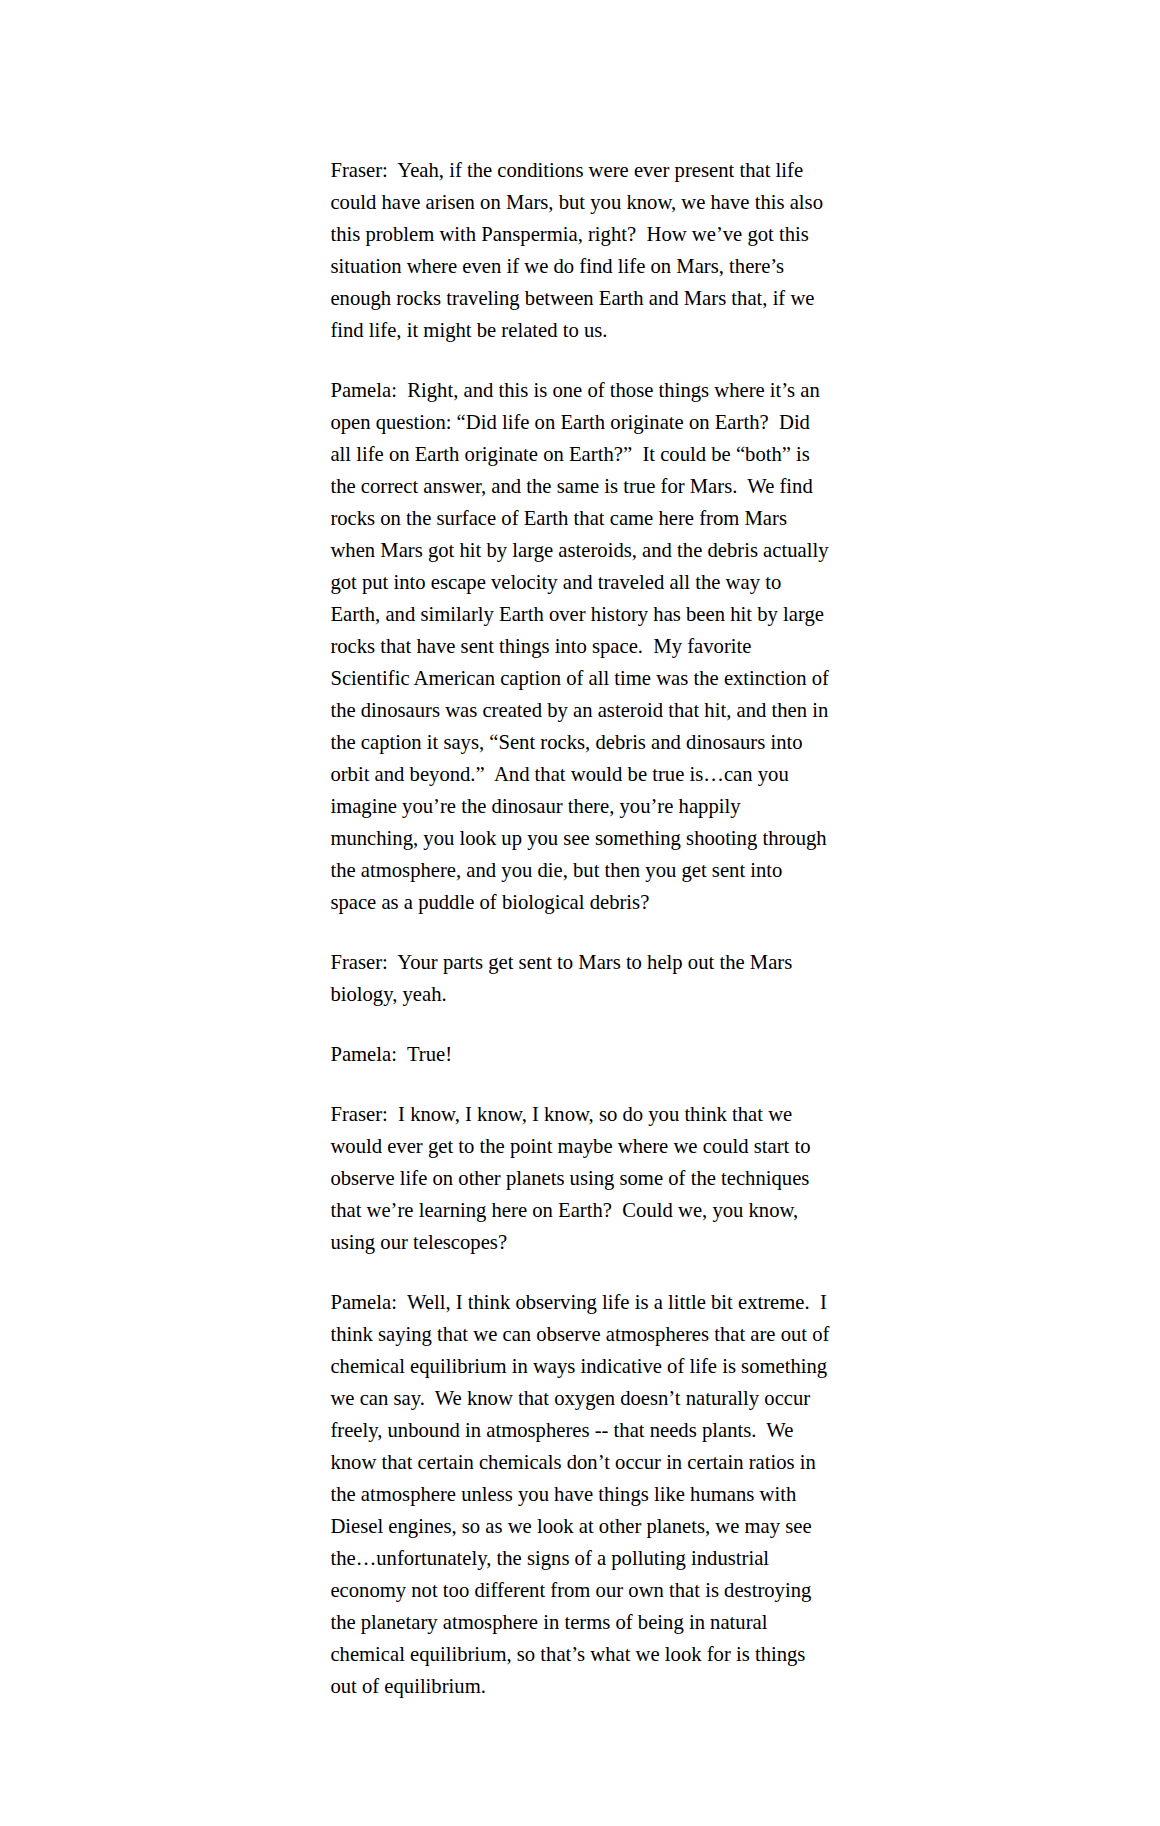Fraser: Yeah, if the conditions were ever present that life could have arisen on Mars, but you know, we have this also this problem with Panspermia, right? How we’ve got this situation where even if we do find life on Mars, there’s enough rocks traveling between Earth and Mars that, if we find life, it might be related to us.
Pamela: Right, and this is one of those things where it’s an open question: “Did life on Earth originate on Earth? Did all life on Earth originate on Earth?” It could be “both” is the correct answer, and the same is true for Mars. We find rocks on the surface of Earth that came here from Mars when Mars got hit by large asteroids, and the debris actually got put into escape velocity and traveled all the way to Earth, and similarly Earth over history has been hit by large rocks that have sent things into space. My favorite Scientific American caption of all time was the extinction of the dinosaurs was created by an asteroid that hit, and then in the caption it says, “Sent rocks, debris and dinosaurs into orbit and beyond.” And that would be true is…can you imagine you’re the dinosaur there, you’re happily munching, you look up you see something shooting through the atmosphere, and you die, but then you get sent into space as a puddle of biological debris?
Fraser: Your parts get sent to Mars to help out the Mars biology, yeah.
Pamela: True!
Fraser: I know, I know, I know, so do you think that we would ever get to the point maybe where we could start to observe life on other planets using some of the techniques that we’re learning here on Earth? Could we, you know, using our telescopes?
Pamela: Well, I think observing life is a little bit extreme. I think saying that we can observe atmospheres that are out of chemical equilibrium in ways indicative of life is something we can say. We know that oxygen doesn’t naturally occur freely, unbound in atmospheres -- that needs plants. We know that certain chemicals don’t occur in certain ratios in the atmosphere unless you have things like humans with Diesel engines, so as we look at other planets, we may see the…unfortunately, the signs of a polluting industrial economy not too different from our own that is destroying the planetary atmosphere in terms of being in natural chemical equilibrium, so that’s what we look for is things out of equilibrium.